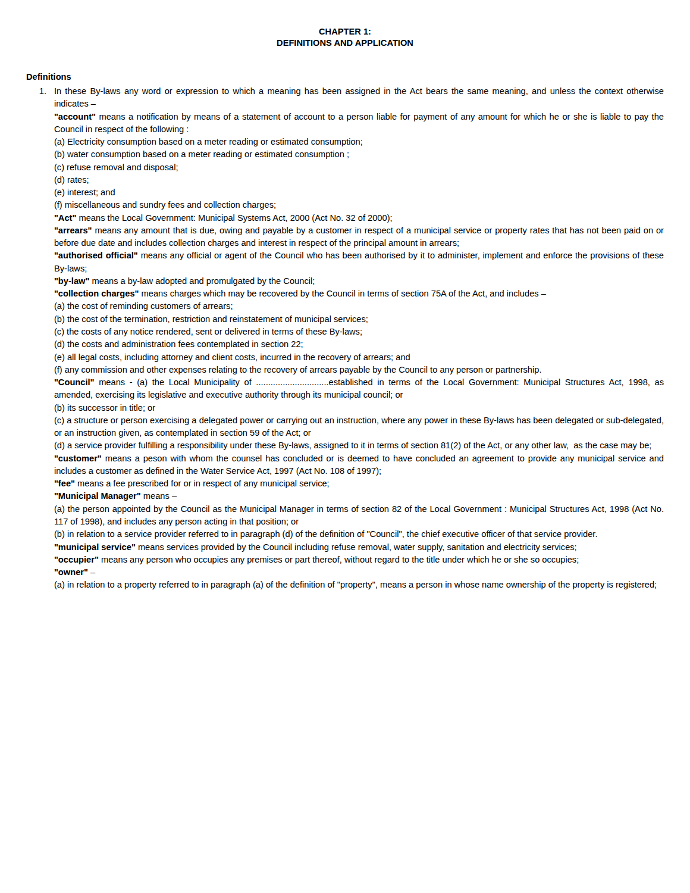CHAPTER 1:
DEFINITIONS AND APPLICATION
Definitions
In these By-laws any word or expression to which a meaning has been assigned in the Act bears the same meaning, and unless the context otherwise indicates –
"account" means a notification by means of a statement of account to a person liable for payment of any amount for which he or she is liable to pay the Council in respect of the following :
(a) Electricity consumption based on a meter reading or estimated consumption;
(b) water consumption based on a meter reading or estimated consumption ;
(c) refuse removal and disposal;
(d) rates;
(e) interest; and
(f) miscellaneous and sundry fees and collection charges;
"Act" means the Local Government: Municipal Systems Act, 2000 (Act No. 32 of 2000);
"arrears" means any amount that is due, owing and payable by a customer in respect of a municipal service or property rates that has not been paid on or before due date and includes collection charges and interest in respect of the principal amount in arrears;
"authorised official" means any official or agent of the Council who has been authorised by it to administer, implement and enforce the provisions of these By-laws;
"by-law" means a by-law adopted and promulgated by the Council;
"collection charges" means charges which may be recovered by the Council in terms of section 75A of the Act, and includes –
(a) the cost of reminding customers of arrears;
(b) the cost of the termination, restriction and reinstatement of municipal services;
(c) the costs of any notice rendered, sent or delivered in terms of these By-laws;
(d) the costs and administration fees contemplated in section 22;
(e) all legal costs, including attorney and client costs, incurred in the recovery of arrears; and
(f) any commission and other expenses relating to the recovery of arrears payable by the Council to any person or partnership.
"Council" means - (a) the Local Municipality of ..............................established in terms of the Local Government: Municipal Structures Act, 1998, as amended, exercising its legislative and executive authority through its municipal council; or
(b) its successor in title; or
(c) a structure or person exercising a delegated power or carrying out an instruction, where any power in these By-laws has been delegated or sub-delegated, or an instruction given, as contemplated in section 59 of the Act; or
(d) a service provider fulfilling a responsibility under these By-laws, assigned to it in terms of section 81(2) of the Act, or any other law, as the case may be;
"customer" means a peson with whom the counsel has concluded or is deemed to have concluded an agreement to provide any municipal service and includes a customer as defined in the Water Service Act, 1997 (Act No. 108 of 1997);
"fee" means a fee prescribed for or in respect of any municipal service;
"Municipal Manager" means –
(a) the person appointed by the Council as the Municipal Manager in terms of section 82 of the Local Government : Municipal Structures Act, 1998 (Act No. 117 of 1998), and includes any person acting in that position; or
(b) in relation to a service provider referred to in paragraph (d) of the definition of "Council", the chief executive officer of that service provider.
"municipal service" means services provided by the Council including refuse removal, water supply, sanitation and electricity services;
"occupier" means any person who occupies any premises or part thereof, without regard to the title under which he or she so occupies;
"owner" –
(a) in relation to a property referred to in paragraph (a) of the definition of "property", means a person in whose name ownership of the property is registered;